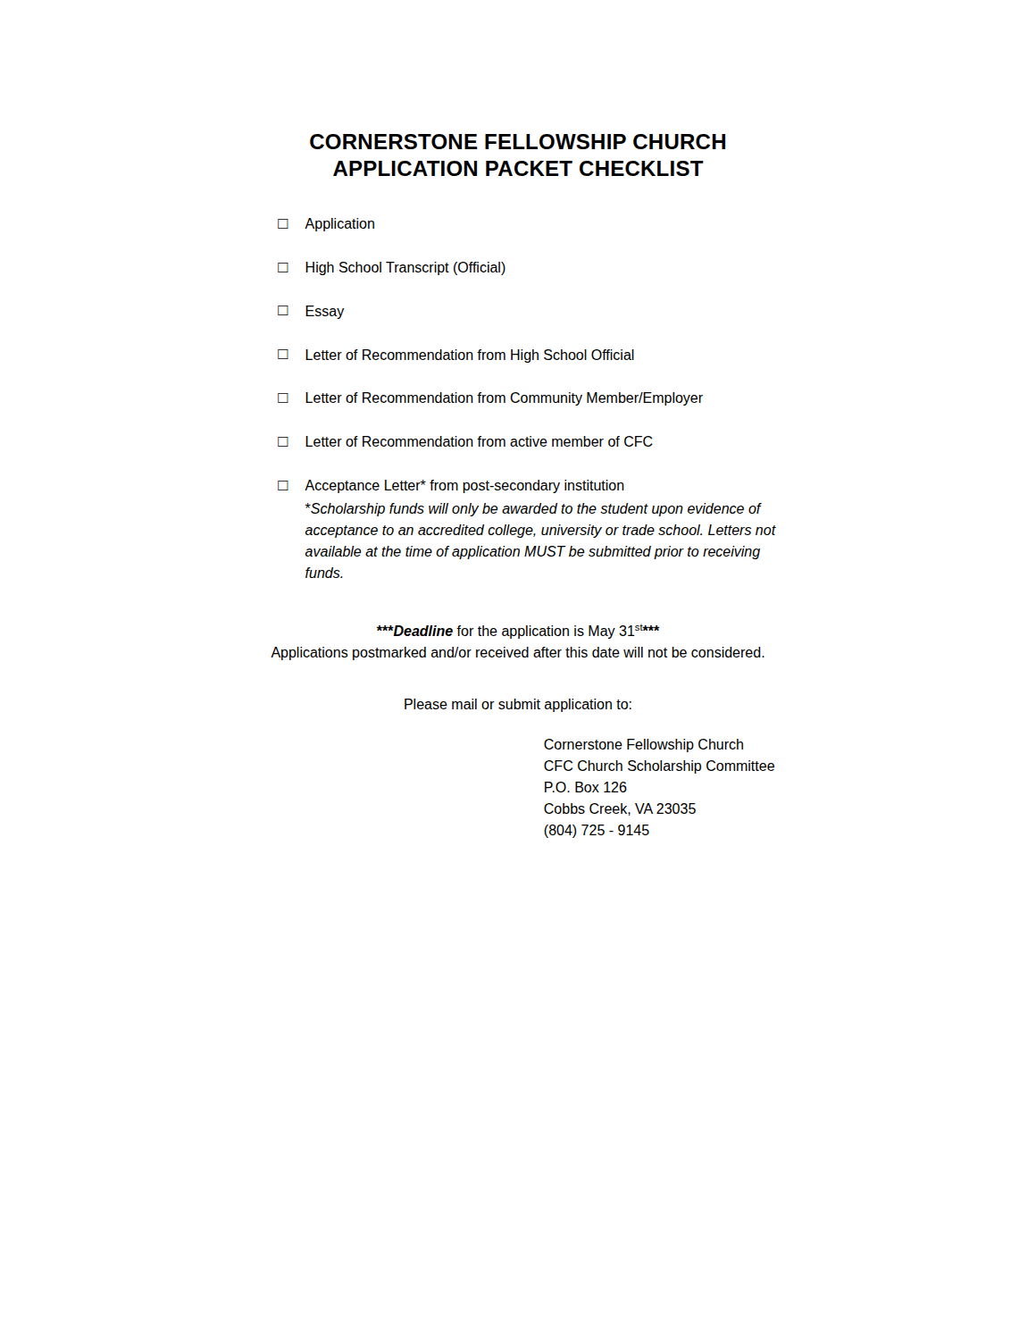CORNERSTONE FELLOWSHIP CHURCH
APPLICATION PACKET CHECKLIST
Application
High School Transcript (Official)
Essay
Letter of Recommendation from High School Official
Letter of Recommendation from Community Member/Employer
Letter of Recommendation from active member of CFC
Acceptance Letter* from post-secondary institution *Scholarship funds will only be awarded to the student upon evidence of acceptance to an accredited college, university or trade school. Letters not available at the time of application MUST be submitted prior to receiving funds.
***Deadline for the application is May 31st***
Applications postmarked and/or received after this date will not be considered.
Please mail or submit application to:
Cornerstone Fellowship Church CFC Church Scholarship Committee P.O. Box 126 Cobbs Creek, VA 23035 (804) 725 - 9145